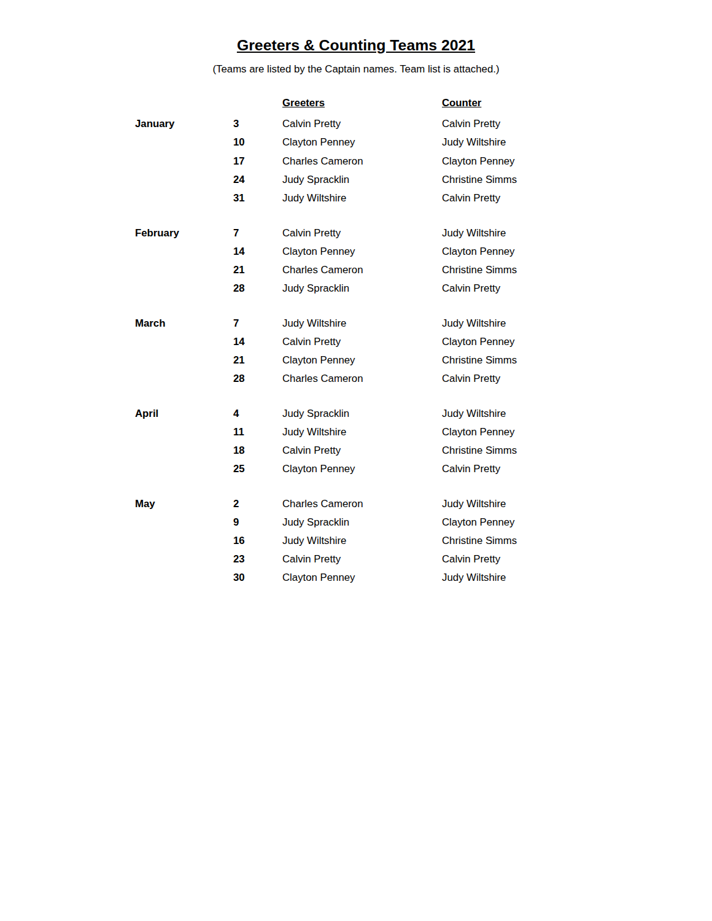Greeters & Counting Teams 2021
(Teams are listed by the Captain names. Team list is attached.)
| | | Greeters | Counter |
| --- | --- | --- | --- |
| January | 3 | Calvin Pretty | Calvin Pretty |
| | 10 | Clayton Penney | Judy Wiltshire |
| | 17 | Charles Cameron | Clayton Penney |
| | 24 | Judy Spracklin | Christine Simms |
| | 31 | Judy Wiltshire | Calvin Pretty |
| February | 7 | Calvin Pretty | Judy Wiltshire |
| | 14 | Clayton Penney | Clayton Penney |
| | 21 | Charles Cameron | Christine Simms |
| | 28 | Judy Spracklin | Calvin Pretty |
| March | 7 | Judy Wiltshire | Judy Wiltshire |
| | 14 | Calvin Pretty | Clayton Penney |
| | 21 | Clayton Penney | Christine Simms |
| | 28 | Charles Cameron | Calvin Pretty |
| April | 4 | Judy Spracklin | Judy Wiltshire |
| | 11 | Judy Wiltshire | Clayton Penney |
| | 18 | Calvin Pretty | Christine Simms |
| | 25 | Clayton Penney | Calvin Pretty |
| May | 2 | Charles Cameron | Judy Wiltshire |
| | 9 | Judy Spracklin | Clayton Penney |
| | 16 | Judy Wiltshire | Christine Simms |
| | 23 | Calvin Pretty | Calvin Pretty |
| | 30 | Clayton Penney | Judy Wiltshire |